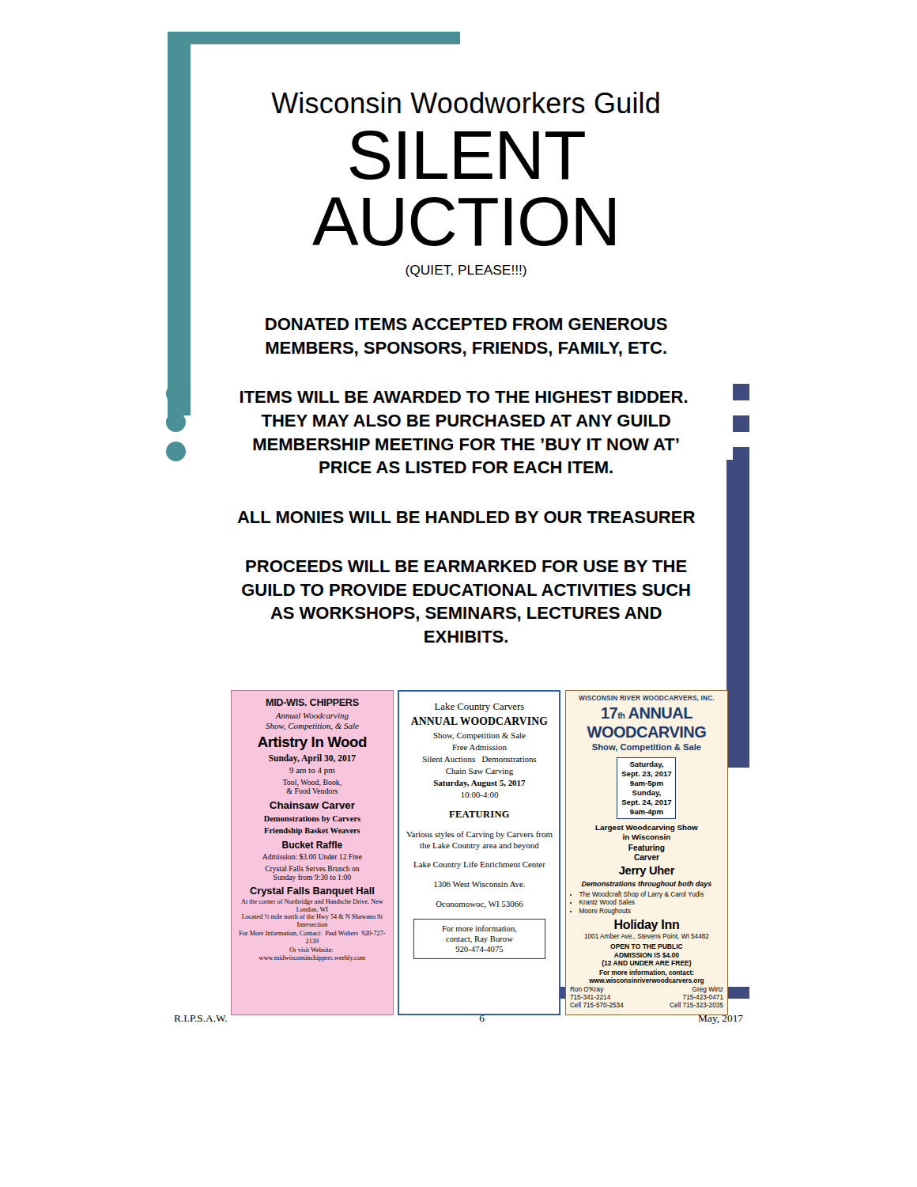Wisconsin Woodworkers Guild
SILENT AUCTION
(QUIET, PLEASE!!!)
DONATED ITEMS ACCEPTED FROM GENEROUS MEMBERS, SPONSORS, FRIENDS, FAMILY, ETC.
ITEMS WILL BE AWARDED TO THE HIGHEST BIDDER. THEY MAY ALSO BE PURCHASED AT ANY GUILD MEMBERSHIP MEETING FOR THE ’BUY IT NOW AT’ PRICE AS LISTED FOR EACH ITEM.
ALL MONIES WILL BE HANDLED BY OUR TREASURER
PROCEEDS WILL BE EARMARKED FOR USE BY THE GUILD TO PROVIDE EDUCATIONAL ACTIVITIES SUCH AS WORKSHOPS, SEMINARS, LECTURES AND EXHIBITS.
MID-WIS. CHIPPERS
Annual Woodcarving
Show, Competition, & Sale
Artistry In Wood
Sunday, April 30, 2017
9 am to 4 pm
Tool, Wood, Book,
& Food Vendors
Chainsaw Carver
Demonstrations by Carvers
Friendship Basket Weavers
Bucket Raffle
Admission: $3.00 Under 12 Free
Crystal Falls Serves Brunch on
Sunday from 9:30 to 1:00
Crystal Falls Banquet Hall
At the corner of Northridge and Handsche Drive, New London, WI
Located ½ mile north of the Hwy 54 & N Shawano St Intersection
For More Information, Contact: Paul Wolters 920-727-2139
Or visit Website: www.midwisconsinchippers.weebly.com
Lake Country Carvers
ANNUAL WOODCARVING
Show, Competition & Sale
Free Admission
Silent Auctions Demonstrations
Chain Saw Carving
Saturday, August 5, 2017
10:00-4:00
FEATURING
Various styles of Carving by Carvers from
the Lake Country area and beyond
Lake Country Life Enrichment Center
1306 West Wisconsin Ave.
Oconomowoc, WI 53066
For more information,
contact, Ray Burow
920-474-4075
WISCONSIN RIVER WOODCARVERS, INC.
17th ANNUAL WOODCARVING
Show, Competition & Sale
Saturday,
Sept. 23, 2017
9am-5pm
Sunday,
Sept. 24, 2017
9am-4pm
Largest Woodcarving Show
in Wisconsin
Featuring
Carver
Jerry Uher
Demonstrations throughout both days
The Woodcraft Shop of Larry & Carol Yudis
Krantz Wood Sales
Moore Roughouts
Holiday Inn
1001 Amber Ave., Stevens Point, WI 54482
OPEN TO THE PUBLIC
ADMISSION IS $4.00
(12 AND UNDER ARE FREE)
For more information, contact:
www.wisconsinriverwoodcarvers.org
| Ron O'Kray | Greg Wirtz |
| 715-341-2214 | 715-423-0471 |
| Cell 715-570-2534 | Cell 715-323-2035 |
| R.I.P.S.A.W. | 6 | May, 2017 |